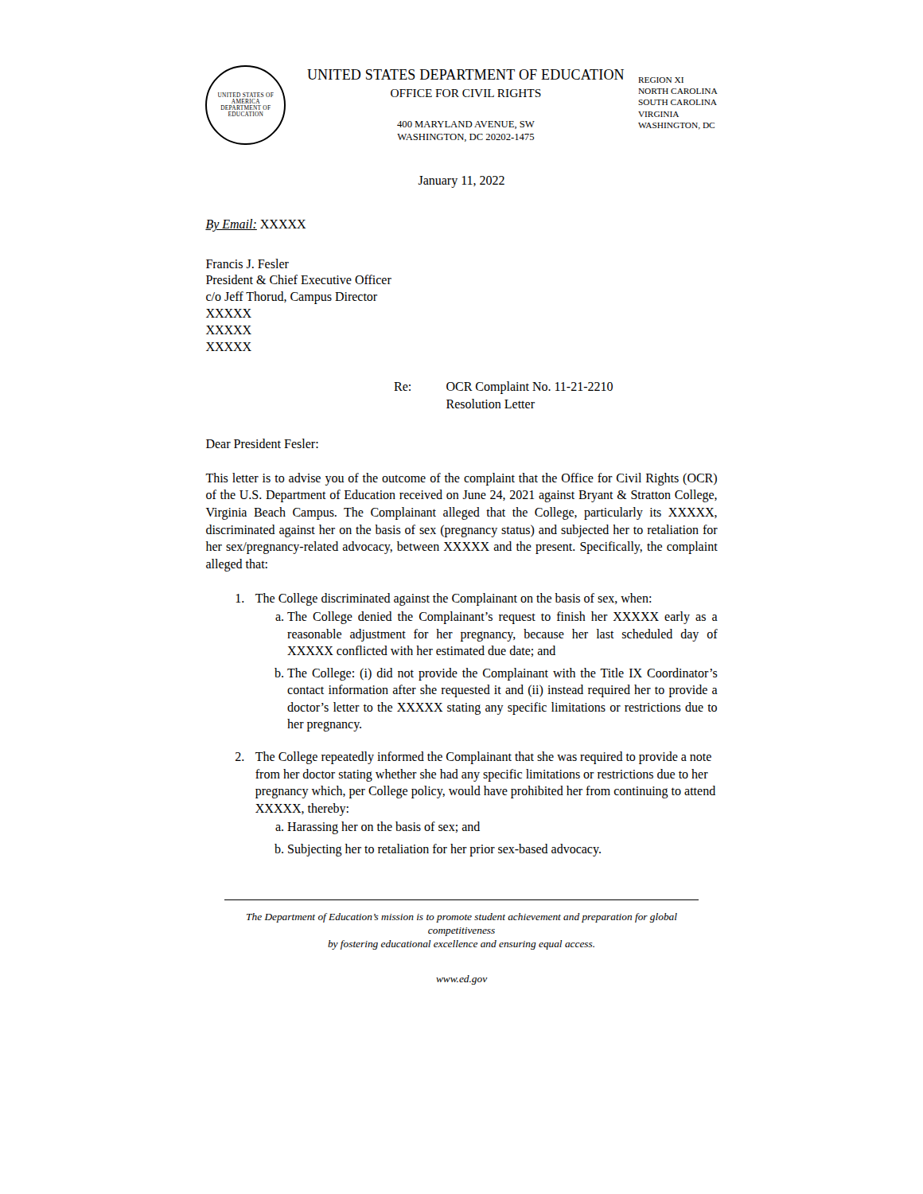UNITED STATES OF AMERICA
DEPARTMENT OF EDUCATION
UNITED STATES DEPARTMENT OF EDUCATION
OFFICE FOR CIVIL RIGHTS
400 MARYLAND AVENUE, SW
WASHINGTON, DC 20202-1475
Region XI
North Carolina
South Carolina
Virginia
Washington, DC
January 11, 2022
By Email: XXXXX
Francis J. Fesler
President & Chief Executive Officer
c/o Jeff Thorud, Campus Director
XXXXX
XXXXX
XXXXX
Re:
OCR Complaint No. 11-21-2210
Resolution Letter
Dear President Fesler:
This letter is to advise you of the outcome of the complaint that the Office for Civil Rights (OCR) of the U.S. Department of Education received on June 24, 2021 against Bryant & Stratton College, Virginia Beach Campus. The Complainant alleged that the College, particularly its XXXXX, discriminated against her on the basis of sex (pregnancy status) and subjected her to retaliation for her sex/pregnancy-related advocacy, between XXXXX and the present. Specifically, the complaint alleged that:
The College discriminated against the Complainant on the basis of sex, when:
The College denied the Complainant’s request to finish her XXXXX early as a reasonable adjustment for her pregnancy, because her last scheduled day of XXXXX conflicted with her estimated due date; and
The College: (i) did not provide the Complainant with the Title IX Coordinator’s contact information after she requested it and (ii) instead required her to provide a doctor’s letter to the XXXXX stating any specific limitations or restrictions due to her pregnancy.
The College repeatedly informed the Complainant that she was required to provide a note from her doctor stating whether she had any specific limitations or restrictions due to her pregnancy which, per College policy, would have prohibited her from continuing to attend XXXXX, thereby:
Harassing her on the basis of sex; and
Subjecting her to retaliation for her prior sex-based advocacy.
The Department of Education’s mission is to promote student achievement and preparation for global competitiveness
by fostering educational excellence and ensuring equal access.
www.ed.gov